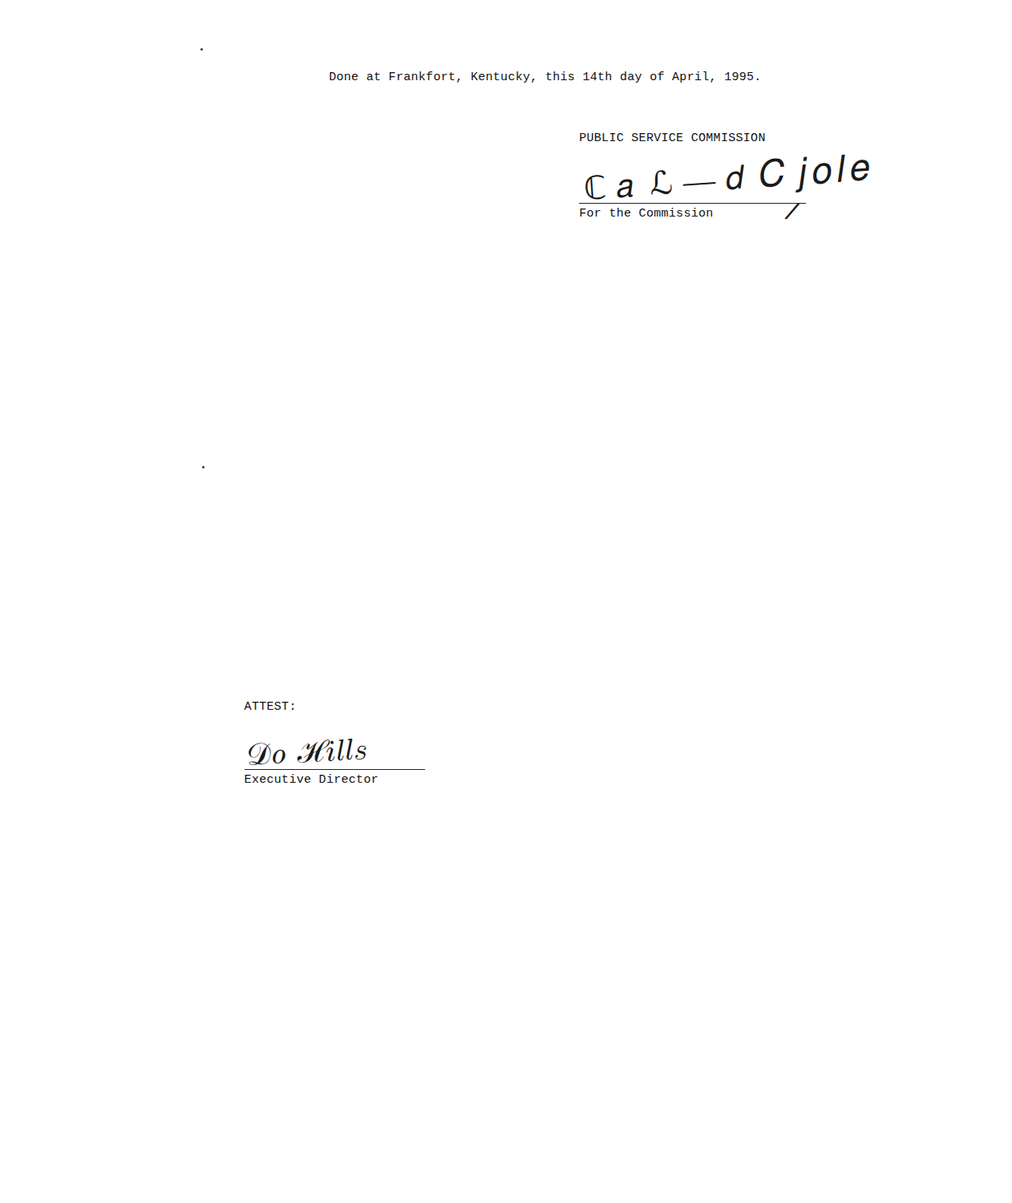Done at Frankfort, Kentucky, this 14th day of April, 1995.
PUBLIC SERVICE COMMISSION
ℂ 𝑎 ℒ — 𝑑 𝐶 𝑗𝑜𝑙𝑒
/
For the Commission
ATTEST:
𝒟𝑜 ℋ𝑖𝑙𝑙𝑠
Executive Director